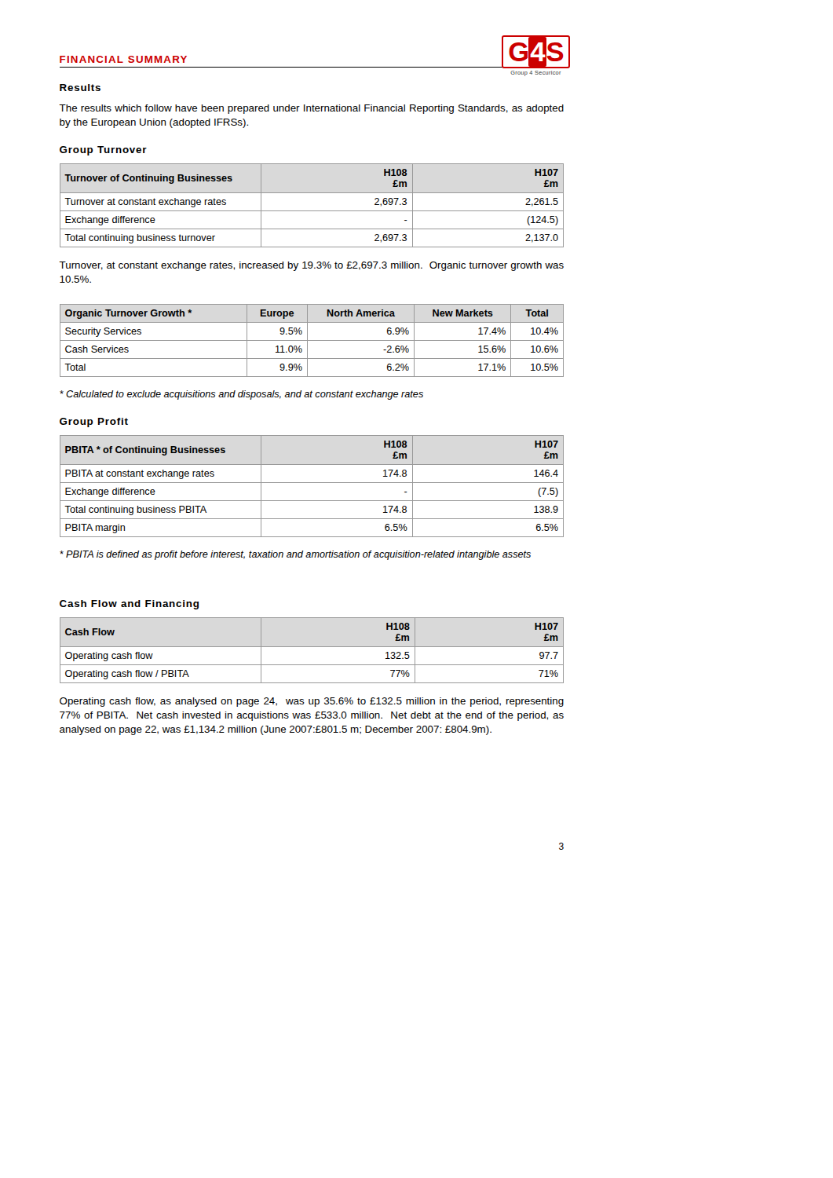G4 S
Group 4 Securicor
Financial Summary
Results
The results which follow have been prepared under International Financial Reporting Standards, as adopted by the European Union (adopted IFRSs).
Group Turnover
| Turnover of Continuing Businesses | H108 £m | H107 £m |
| --- | --- | --- |
| Turnover at constant exchange rates | 2,697.3 | 2,261.5 |
| Exchange difference | - | (124.5) |
| Total continuing business turnover | 2,697.3 | 2,137.0 |
Turnover, at constant exchange rates, increased by 19.3% to £2,697.3 million. Organic turnover growth was 10.5%.
| Organic Turnover Growth * | Europe | North America | New Markets | Total |
| --- | --- | --- | --- | --- |
| Security Services | 9.5% | 6.9% | 17.4% | 10.4% |
| Cash Services | 11.0% | -2.6% | 15.6% | 10.6% |
| Total | 9.9% | 6.2% | 17.1% | 10.5% |
* Calculated to exclude acquisitions and disposals, and at constant exchange rates
Group Profit
| PBITA * of Continuing Businesses | H108 £m | H107 £m |
| --- | --- | --- |
| PBITA at constant exchange rates | 174.8 | 146.4 |
| Exchange difference | - | (7.5) |
| Total continuing business PBITA | 174.8 | 138.9 |
| PBITA margin | 6.5% | 6.5% |
* PBITA is defined as profit before interest, taxation and amortisation of acquisition-related intangible assets
Cash Flow and Financing
| Cash Flow | H108 £m | H107 £m |
| --- | --- | --- |
| Operating cash flow | 132.5 | 97.7 |
| Operating cash flow / PBITA | 77% | 71% |
Operating cash flow, as analysed on page 24, was up 35.6% to £132.5 million in the period, representing 77% of PBITA. Net cash invested in acquistions was £533.0 million. Net debt at the end of the period, as analysed on page 22, was £1,134.2 million (June 2007:£801.5 m; December 2007: £804.9m).
3